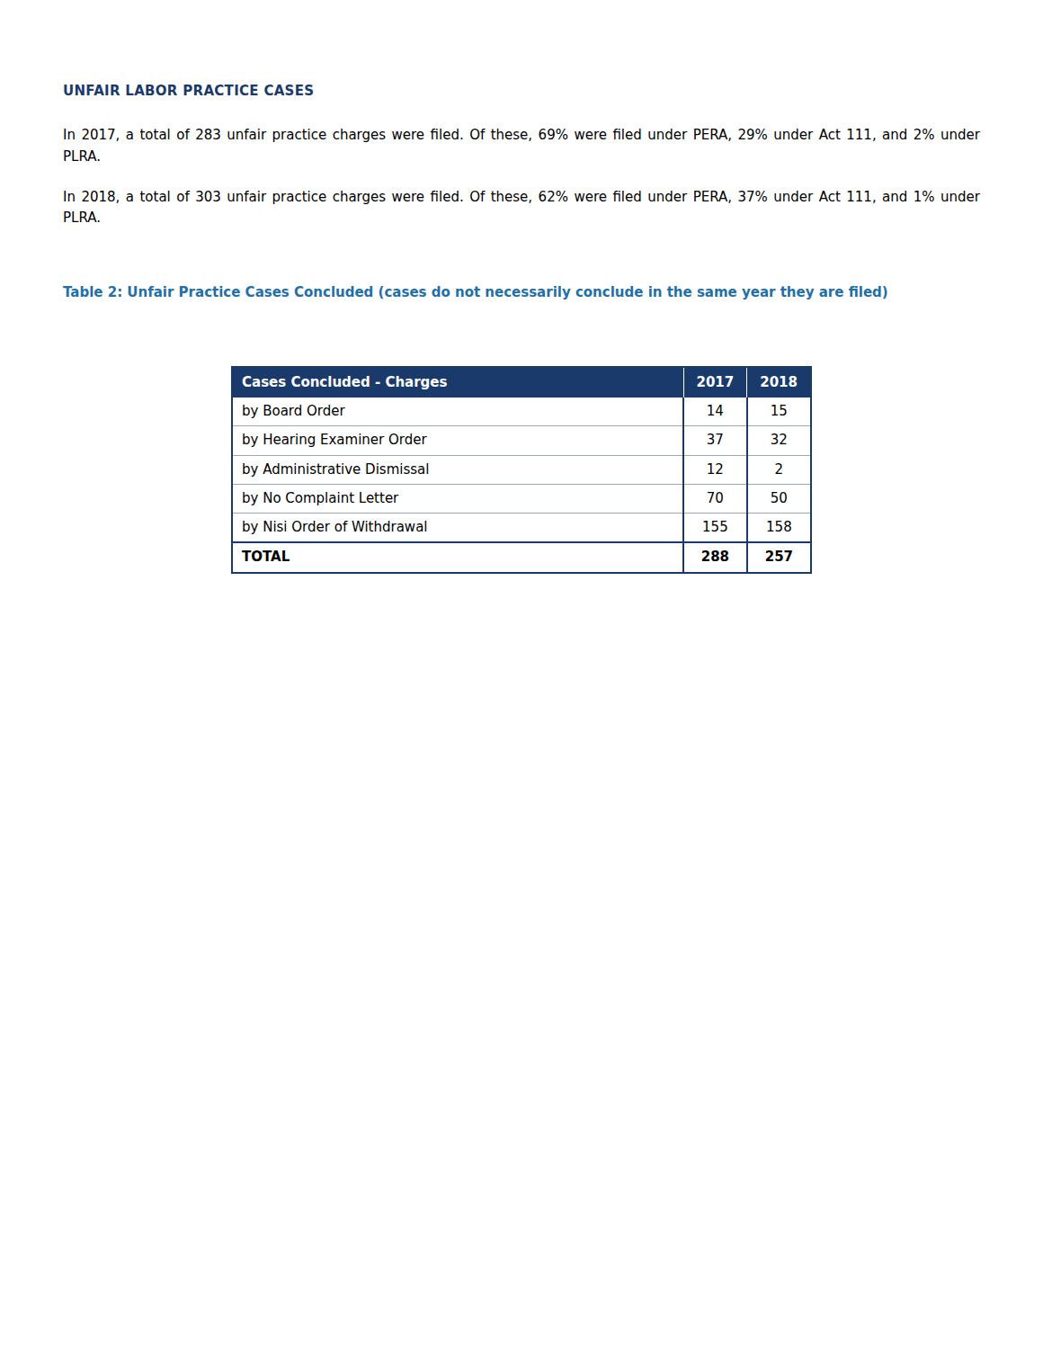UNFAIR LABOR PRACTICE CASES
In 2017, a total of 283 unfair practice charges were filed. Of these, 69% were filed under PERA, 29% under Act 111, and 2% under PLRA.
In 2018, a total of 303 unfair practice charges were filed. Of these, 62% were filed under PERA, 37% under Act 111, and 1% under PLRA.
Table 2: Unfair Practice Cases Concluded (cases do not necessarily conclude in the same year they are filed)
| Cases Concluded - Charges | 2017 | 2018 |
| --- | --- | --- |
| by Board Order | 14 | 15 |
| by Hearing Examiner Order | 37 | 32 |
| by Administrative Dismissal | 12 | 2 |
| by No Complaint Letter | 70 | 50 |
| by Nisi Order of Withdrawal | 155 | 158 |
| TOTAL | 288 | 257 |